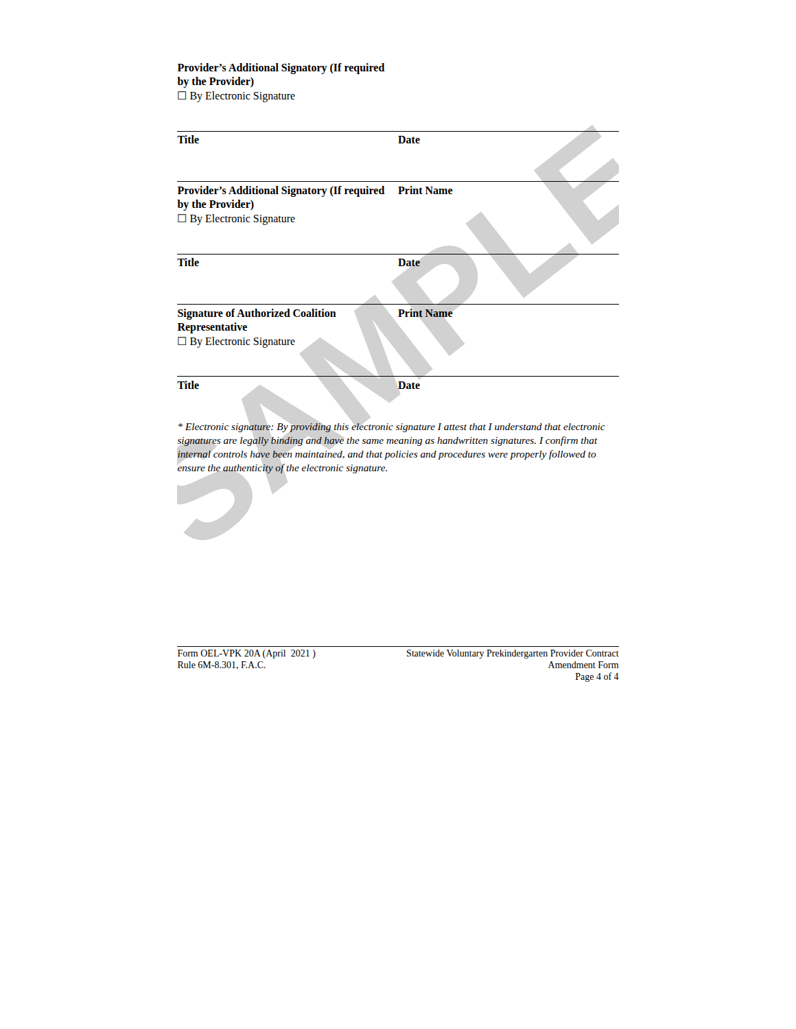SAMPLE
| Provider’s Additional Signatory (If required by the Provider) ☐ By Electronic Signature | |
| Title | Date |
| Provider’s Additional Signatory (If required by the Provider) ☐ By Electronic Signature | Print Name |
| Title | Date |
| Signature of Authorized Coalition Representative ☐ By Electronic Signature | Print Name |
| Title | Date |
* Electronic signature: By providing this electronic signature I attest that I understand that electronic signatures are legally binding and have the same meaning as handwritten signatures. I confirm that internal controls have been maintained, and that policies and procedures were properly followed to ensure the authenticity of the electronic signature.
| Form OEL-VPK 20A (April 2021 ) Rule 6M-8.301, F.A.C. | Statewide Voluntary Prekindergarten Provider Contract Amendment Form Page 4 of 4 |